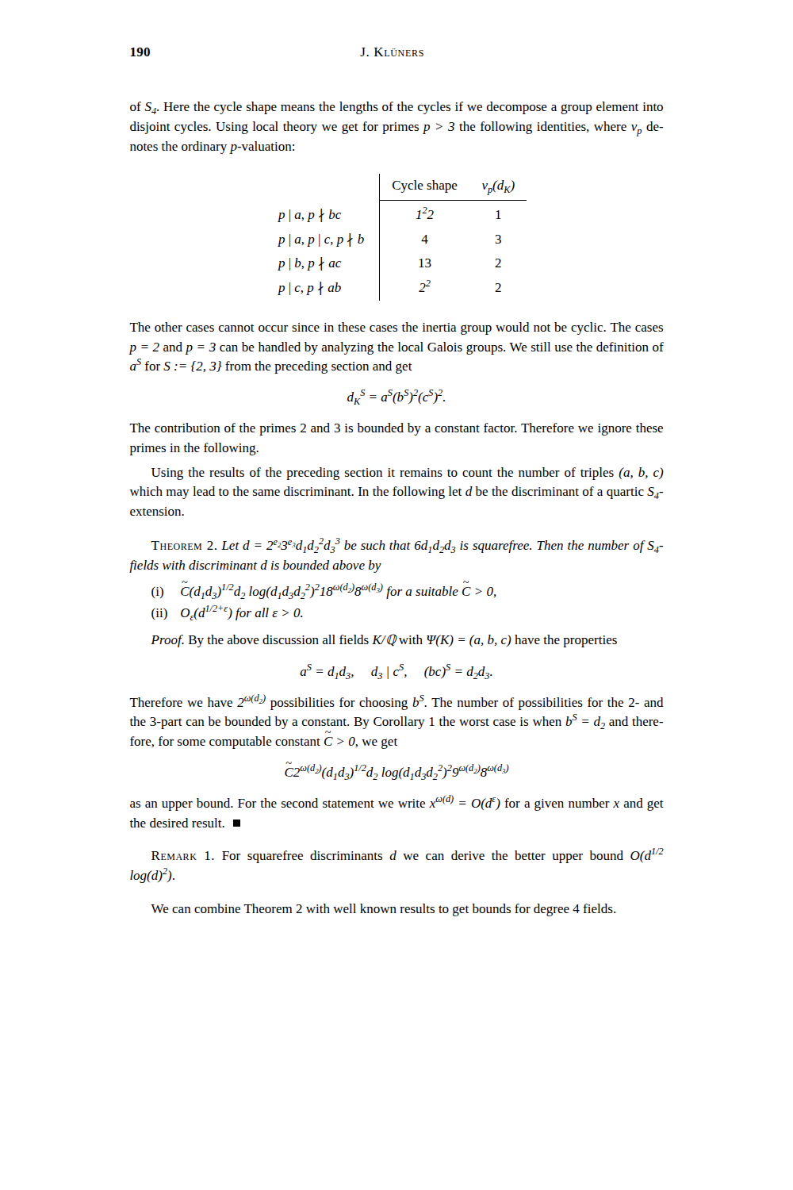190 J. Klüners
of S4. Here the cycle shape means the lengths of the cycles if we decompose a group element into disjoint cycles. Using local theory we get for primes p > 3 the following identities, where vp denotes the ordinary p-valuation:
| | Cycle shape | v p (d K ) |
| --- | --- | --- |
| p / a , p ∤ bc | 1 2 2 | 1 |
| p / a , p / c , p ∤ b | 4 | 3 |
| p / b , p ∤ ac | 13 | 2 |
| p / c , p ∤ ab | 2 2 | 2 |
The other cases cannot occur since in these cases the inertia group would not be cyclic. The cases p = 2 and p = 3 can be handled by analyzing the local Galois groups. We still use the definition of aS for S := {2, 3} from the preceding section and get
dKS = aS(bS)2(cS)2.
The contribution of the primes 2 and 3 is bounded by a constant factor. Therefore we ignore these primes in the following.
Using the results of the preceding section it remains to count the number of triples (a, b, c) which may lead to the same discriminant. In the following let d be the discriminant of a quartic S4-extension.
Theorem 2. Let d = 2e23e3d1d22d33 be such that 6d1d2d3 is squarefree. Then the number of S4-fields with discriminant d is bounded above by
(i) C(d1d3)1/2d2 log(d1d3d22)218ω(d2)8ω(d3) for a suitable C > 0,
(ii) Oε(d1/2+ε) for all ε > 0.
Proof. By the above discussion all fields K/ℚ with Ψ(K) = (a, b, c) have the properties
aS = d1d3, d3 | cS, (bc)S = d2d3.
Therefore we have 2ω(d2) possibilities for choosing bS. The number of possibilities for the 2- and the 3-part can be bounded by a constant. By Corollary 1 the worst case is when bS = d2 and therefore, for some computable constant C > 0, we get
C 2ω(d2)(d1d3)1/2d2 log(d1d3d22)29ω(d2)8ω(d3)
as an upper bound. For the second statement we write xω(d) = O(dε) for a given number x and get the desired result.
Remark 1. For squarefree discriminants d we can derive the better upper bound O(d1/2 log(d)2).
We can combine Theorem 2 with well known results to get bounds for degree 4 fields.